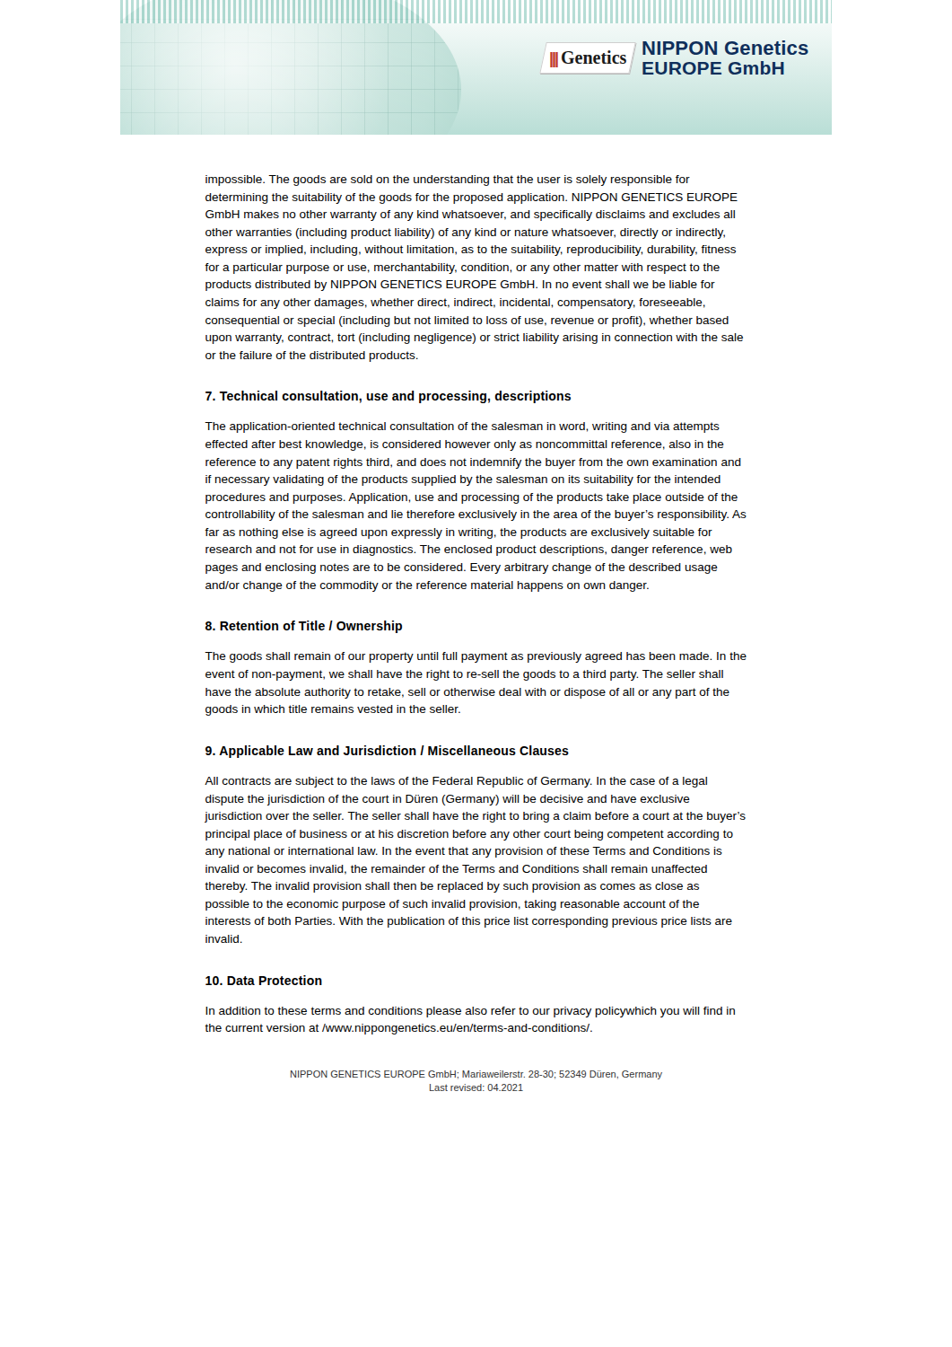|||Genetics NIPPON GeneticsEUROPE GmbH
impossible. The goods are sold on the understanding that the user is solely responsible for determining the suitability of the goods for the proposed application. NIPPON GENETICS EUROPE GmbH makes no other warranty of any kind whatsoever, and specifically disclaims and excludes all other warranties (including product liability) of any kind or nature whatsoever, directly or indirectly, express or implied, including, without limitation, as to the suitability, reproducibility, durability, fitness for a particular purpose or use, merchantability, condition, or any other matter with respect to the products distributed by NIPPON GENETICS EUROPE GmbH. In no event shall we be liable for claims for any other damages, whether direct, indirect, incidental, compensatory, foreseeable, consequential or special (including but not limited to loss of use, revenue or profit), whether based upon warranty, contract, tort (including negligence) or strict liability arising in connection with the sale or the failure of the distributed products.
7. Technical consultation, use and processing, descriptions
The application-oriented technical consultation of the salesman in word, writing and via attempts effected after best knowledge, is considered however only as noncommittal reference, also in the reference to any patent rights third, and does not indemnify the buyer from the own examination and if necessary validating of the products supplied by the salesman on its suitability for the intended procedures and purposes. Application, use and processing of the products take place outside of the controllability of the salesman and lie therefore exclusively in the area of the buyer’s responsibility. As far as nothing else is agreed upon expressly in writing, the products are exclusively suitable for research and not for use in diagnostics. The enclosed product descriptions, danger reference, web pages and enclosing notes are to be considered. Every arbitrary change of the described usage and/or change of the commodity or the reference material happens on own danger.
8. Retention of Title / Ownership
The goods shall remain of our property until full payment as previously agreed has been made. In the event of non-payment, we shall have the right to re-sell the goods to a third party. The seller shall have the absolute authority to retake, sell or otherwise deal with or dispose of all or any part of the goods in which title remains vested in the seller.
9. Applicable Law and Jurisdiction / Miscellaneous Clauses
All contracts are subject to the laws of the Federal Republic of Germany. In the case of a legal dispute the jurisdiction of the court in Düren (Germany) will be decisive and have exclusive jurisdiction over the seller. The seller shall have the right to bring a claim before a court at the buyer’s principal place of business or at his discretion before any other court being competent according to any national or international law. In the event that any provision of these Terms and Conditions is invalid or becomes invalid, the remainder of the Terms and Conditions shall remain unaffected thereby. The invalid provision shall then be replaced by such provision as comes as close as possible to the economic purpose of such invalid provision, taking reasonable account of the interests of both Parties. With the publication of this price list corresponding previous price lists are invalid.
10. Data Protection
In addition to these terms and conditions please also refer to our privacy policywhich you will find in the current version at /www.nippongenetics.eu/en/terms-and-conditions/.
NIPPON GENETICS EUROPE GmbH; Mariaweilerstr. 28-30; 52349 Düren, Germany
Last revised: 04.2021